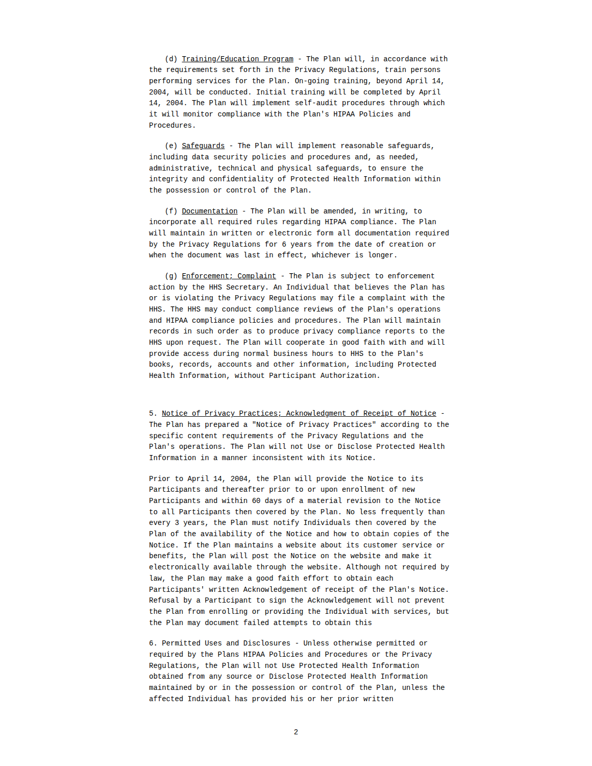(d) Training/Education Program - The Plan will, in accordance with the requirements set forth in the Privacy Regulations, train persons performing services for the Plan. On-going training, beyond April 14, 2004, will be conducted. Initial training will be completed by April 14, 2004. The Plan will implement self-audit procedures through which it will monitor compliance with the Plan's HIPAA Policies and Procedures.
(e) Safeguards - The Plan will implement reasonable safeguards, including data security policies and procedures and, as needed, administrative, technical and physical safeguards, to ensure the integrity and confidentiality of Protected Health Information within the possession or control of the Plan.
(f) Documentation - The Plan will be amended, in writing, to incorporate all required rules regarding HIPAA compliance. The Plan will maintain in written or electronic form all documentation required by the Privacy Regulations for 6 years from the date of creation or when the document was last in effect, whichever is longer.
(g) Enforcement; Complaint - The Plan is subject to enforcement action by the HHS Secretary. An Individual that believes the Plan has or is violating the Privacy Regulations may file a complaint with the HHS. The HHS may conduct compliance reviews of the Plan's operations and HIPAA compliance policies and procedures. The Plan will maintain records in such order as to produce privacy compliance reports to the HHS upon request. The Plan will cooperate in good faith with and will provide access during normal business hours to HHS to the Plan's books, records, accounts and other information, including Protected Health Information, without Participant Authorization.
5. Notice of Privacy Practices; Acknowledgment of Receipt of Notice - The Plan has prepared a "Notice of Privacy Practices" according to the specific content requirements of the Privacy Regulations and the Plan's operations. The Plan will not Use or Disclose Protected Health Information in a manner inconsistent with its Notice.
Prior to April 14, 2004, the Plan will provide the Notice to its Participants and thereafter prior to or upon enrollment of new Participants and within 60 days of a material revision to the Notice to all Participants then covered by the Plan. No less frequently than every 3 years, the Plan must notify Individuals then covered by the Plan of the availability of the Notice and how to obtain copies of the Notice. If the Plan maintains a website about its customer service or benefits, the Plan will post the Notice on the website and make it electronically available through the website. Although not required by law, the Plan may make a good faith effort to obtain each Participants' written Acknowledgement of receipt of the Plan's Notice. Refusal by a Participant to sign the Acknowledgement will not prevent the Plan from enrolling or providing the Individual with services, but the Plan may document failed attempts to obtain this
6. Permitted Uses and Disclosures - Unless otherwise permitted or required by the Plans HIPAA Policies and Procedures or the Privacy Regulations, the Plan will not Use Protected Health Information obtained from any source or Disclose Protected Health Information maintained by or in the possession or control of the Plan, unless the affected Individual has provided his or her prior written
2